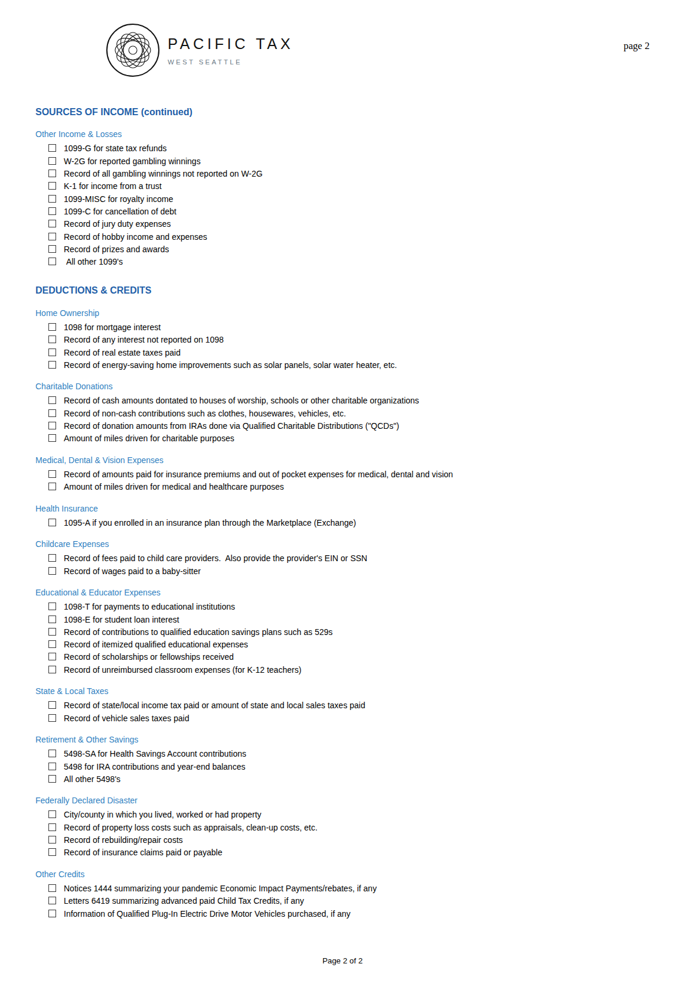PACIFIC TAX
WEST SEATTLE
page 2
SOURCES OF INCOME (continued)
Other Income & Losses
1099-G for state tax refunds
W-2G for reported gambling winnings
Record of all gambling winnings not reported on W-2G
K-1 for income from a trust
1099-MISC for royalty income
1099-C for cancellation of debt
Record of jury duty expenses
Record of hobby income and expenses
Record of prizes and awards
All other 1099's
DEDUCTIONS & CREDITS
Home Ownership
1098 for mortgage interest
Record of any interest not reported on 1098
Record of real estate taxes paid
Record of energy-saving home improvements such as solar panels, solar water heater, etc.
Charitable Donations
Record of cash amounts dontated to houses of worship, schools or other charitable organizations
Record of non-cash contributions such as clothes, housewares, vehicles, etc.
Record of donation amounts from IRAs done via Qualified Charitable Distributions ("QCDs")
Amount of miles driven for charitable purposes
Medical, Dental & Vision Expenses
Record of amounts paid for insurance premiums and out of pocket expenses for medical, dental and vision
Amount of miles driven for medical and healthcare purposes
Health Insurance
1095-A if you enrolled in an insurance plan through the Marketplace (Exchange)
Childcare Expenses
Record of fees paid to child care providers. Also provide the provider's EIN or SSN
Record of wages paid to a baby-sitter
Educational & Educator Expenses
1098-T for payments to educational institutions
1098-E for student loan interest
Record of contributions to qualified education savings plans such as 529s
Record of itemized qualified educational expenses
Record of scholarships or fellowships received
Record of unreimbursed classroom expenses (for K-12 teachers)
State & Local Taxes
Record of state/local income tax paid or amount of state and local sales taxes paid
Record of vehicle sales taxes paid
Retirement & Other Savings
5498-SA for Health Savings Account contributions
5498 for IRA contributions and year-end balances
All other 5498's
Federally Declared Disaster
City/county in which you lived, worked or had property
Record of property loss costs such as appraisals, clean-up costs, etc.
Record of rebuilding/repair costs
Record of insurance claims paid or payable
Other Credits
Notices 1444 summarizing your pandemic Economic Impact Payments/rebates, if any
Letters 6419 summarizing advanced paid Child Tax Credits, if any
Information of Qualified Plug-In Electric Drive Motor Vehicles purchased, if any
Page 2 of 2